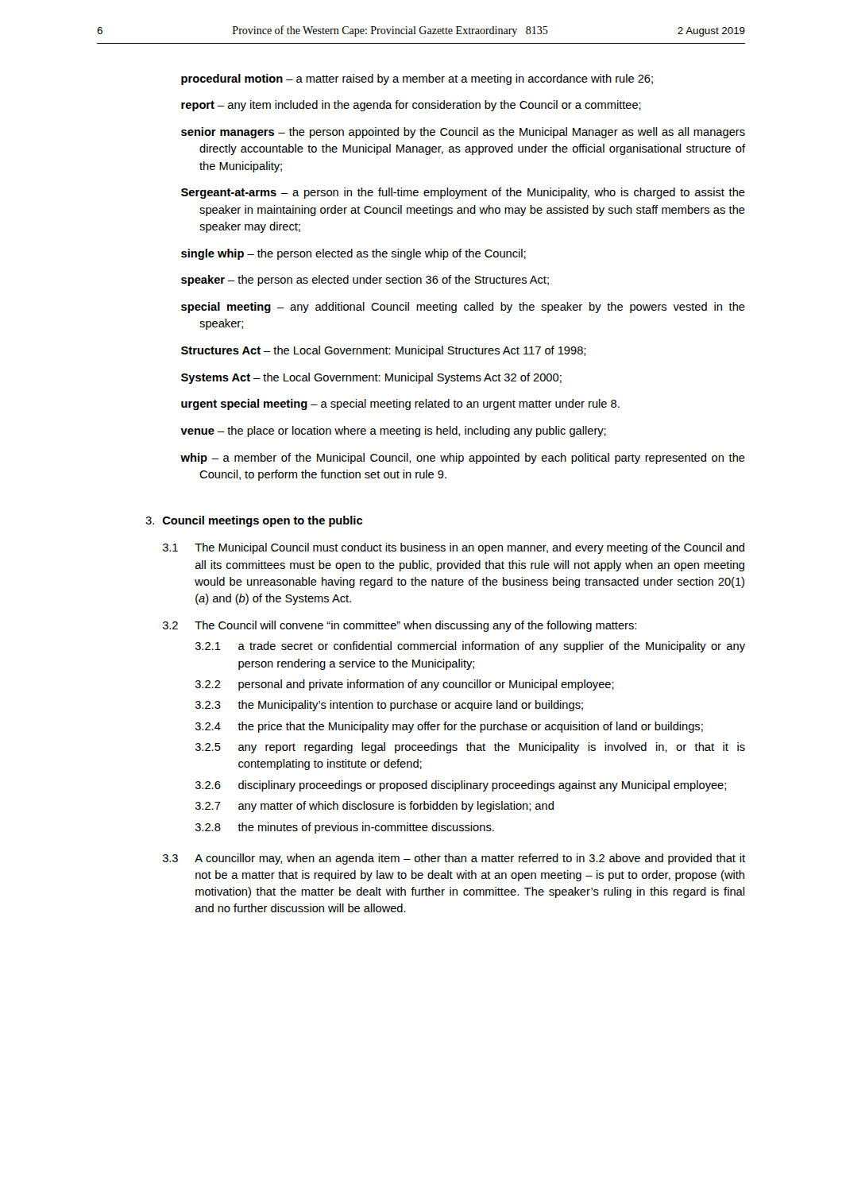6 Province of the Western Cape: Provincial Gazette Extraordinary 8135 2 August 2019
procedural motion – a matter raised by a member at a meeting in accordance with rule 26;
report – any item included in the agenda for consideration by the Council or a committee;
senior managers – the person appointed by the Council as the Municipal Manager as well as all managers directly accountable to the Municipal Manager, as approved under the official organisational structure of the Municipality;
Sergeant-at-arms – a person in the full-time employment of the Municipality, who is charged to assist the speaker in maintaining order at Council meetings and who may be assisted by such staff members as the speaker may direct;
single whip – the person elected as the single whip of the Council;
speaker – the person as elected under section 36 of the Structures Act;
special meeting – any additional Council meeting called by the speaker by the powers vested in the speaker;
Structures Act – the Local Government: Municipal Structures Act 117 of 1998;
Systems Act – the Local Government: Municipal Systems Act 32 of 2000;
urgent special meeting – a special meeting related to an urgent matter under rule 8.
venue – the place or location where a meeting is held, including any public gallery;
whip – a member of the Municipal Council, one whip appointed by each political party represented on the Council, to perform the function set out in rule 9.
3.
Council meetings open to the public
3.1
The Municipal Council must conduct its business in an open manner, and every meeting of the Council and all its committees must be open to the public, provided that this rule will not apply when an open meeting would be unreasonable having regard to the nature of the business being transacted under section 20(1)(a) and (b) of the Systems Act.
3.2
The Council will convene “in committee” when discussing any of the following matters:
3.2.1
a trade secret or confidential commercial information of any supplier of the Municipality or any person rendering a service to the Municipality;
3.2.2
personal and private information of any councillor or Municipal employee;
3.2.3
the Municipality’s intention to purchase or acquire land or buildings;
3.2.4
the price that the Municipality may offer for the purchase or acquisition of land or buildings;
3.2.5
any report regarding legal proceedings that the Municipality is involved in, or that it is contemplating to institute or defend;
3.2.6
disciplinary proceedings or proposed disciplinary proceedings against any Municipal employee;
3.2.7
any matter of which disclosure is forbidden by legislation; and
3.2.8
the minutes of previous in-committee discussions.
3.3
A councillor may, when an agenda item – other than a matter referred to in 3.2 above and provided that it not be a matter that is required by law to be dealt with at an open meeting – is put to order, propose (with motivation) that the matter be dealt with further in committee. The speaker’s ruling in this regard is final and no further discussion will be allowed.